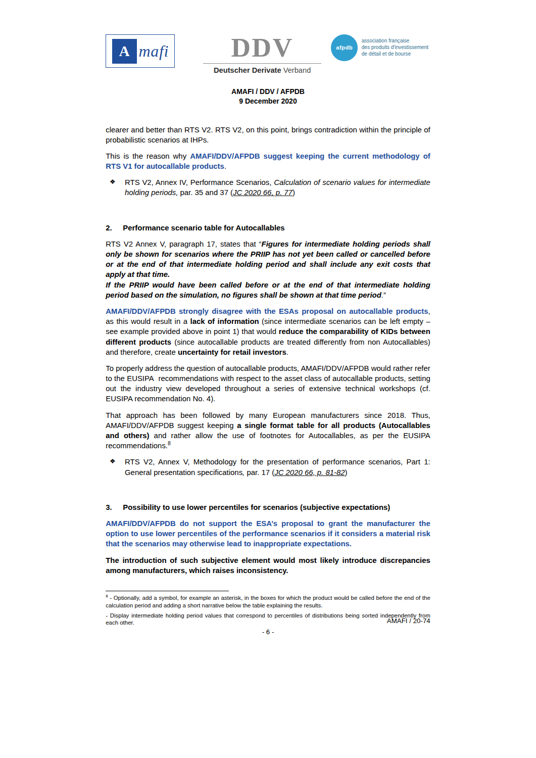Amafi
DDV
Deutscher Derivate Verband
afpdb
association française
des produits d'investissement
de détail et de bourse
AMAFI / DDV / AFPDB
9 December 2020
clearer and better than RTS V2. RTS V2, on this point, brings contradiction within the principle of probabilistic scenarios at IHPs.
This is the reason why AMAFI/DDV/AFPDB suggest keeping the current methodology of RTS V1 for autocallable products.
RTS V2, Annex IV, Performance Scenarios, Calculation of scenario values for intermediate holding periods, par. 35 and 37 (JC 2020 66, p. 77)
2. Performance scenario table for Autocallables
RTS V2 Annex V, paragraph 17, states that “Figures for intermediate holding periods shall only be shown for scenarios where the PRIIP has not yet been called or cancelled before or at the end of that intermediate holding period and shall include any exit costs that apply at that time.
If the PRIIP would have been called before or at the end of that intermediate holding period based on the simulation, no figures shall be shown at that time period.”
AMAFI/DDV/AFPDB strongly disagree with the ESAs proposal on autocallable products, as this would result in a lack of information (since intermediate scenarios can be left empty – see example provided above in point 1) that would reduce the comparability of KIDs between different products (since autocallable products are treated differently from non Autocallables) and therefore, create uncertainty for retail investors.
To properly address the question of autocallable products, AMAFI/DDV/AFPDB would rather refer to the EUSIPA recommendations with respect to the asset class of autocallable products, setting out the industry view developed throughout a series of extensive technical workshops (cf. EUSIPA recommendation No. 4).
That approach has been followed by many European manufacturers since 2018. Thus, AMAFI/DDV/AFPDB suggest keeping a single format table for all products (Autocallables and others) and rather allow the use of footnotes for Autocallables, as per the EUSIPA recommendations.8
RTS V2, Annex V, Methodology for the presentation of performance scenarios, Part 1: General presentation specifications, par. 17 (JC 2020 66, p. 81-82)
3. Possibility to use lower percentiles for scenarios (subjective expectations)
AMAFI/DDV/AFPDB do not support the ESA’s proposal to grant the manufacturer the option to use lower percentiles of the performance scenarios if it considers a material risk that the scenarios may otherwise lead to inappropriate expectations.
The introduction of such subjective element would most likely introduce discrepancies among manufacturers, which raises inconsistency.
8 - Optionally, add a symbol, for example an asterisk, in the boxes for which the product would be called before the end of the calculation period and adding a short narrative below the table explaining the results.
- Display intermediate holding period values that correspond to percentiles of distributions being sorted independently from each other.
AMAFI / 20-74
- 6 -